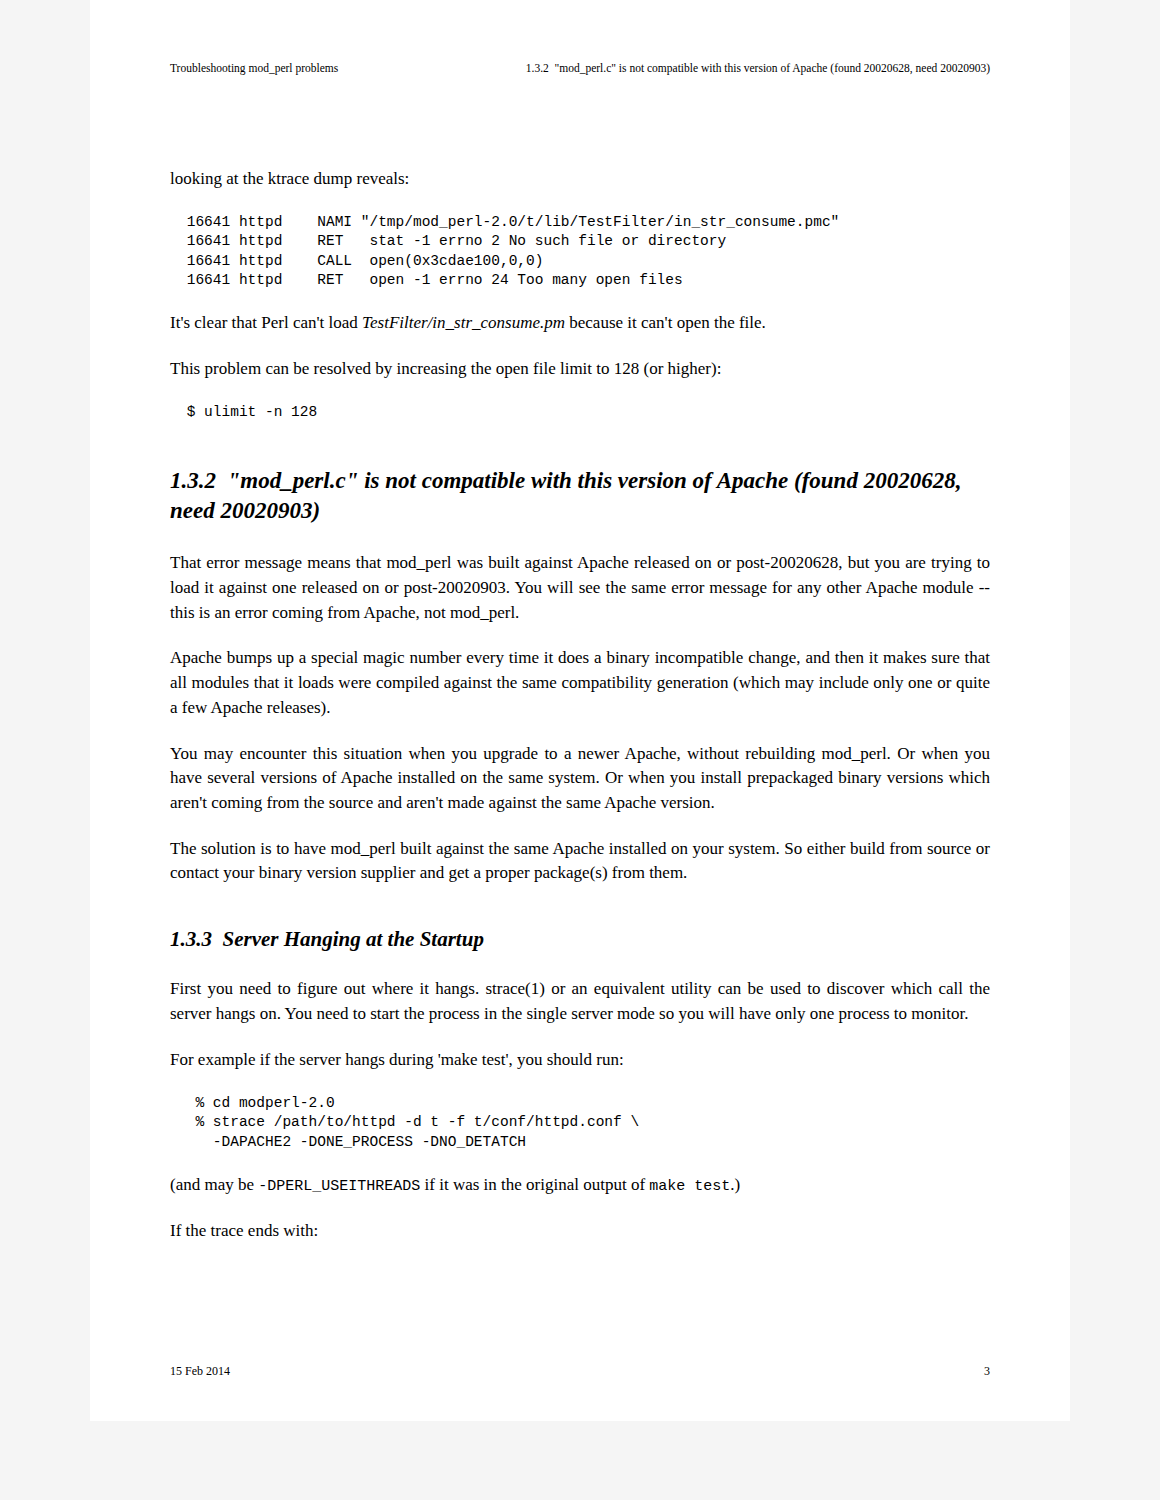Troubleshooting mod_perl problems
1.3.2 "mod_perl.c" is not compatible with this version of Apache (found 20020628, need 20020903)
looking at the ktrace dump reveals:
 16641 httpd    NAMI "/tmp/mod_perl-2.0/t/lib/TestFilter/in_str_consume.pmc"
 16641 httpd    RET   stat -1 errno 2 No such file or directory
 16641 httpd    CALL  open(0x3cdae100,0,0)
 16641 httpd    RET   open -1 errno 24 Too many open files
It's clear that Perl can't load TestFilter/in_str_consume.pm because it can't open the file.
This problem can be resolved by increasing the open file limit to 128 (or higher):
 $ ulimit -n 128
1.3.2 "mod_perl.c" is not compatible with this version of Apache (found 20020628, need 20020903)
That error message means that mod_perl was built against Apache released on or post-20020628, but you are trying to load it against one released on or post-20020903. You will see the same error message for any other Apache module -- this is an error coming from Apache, not mod_perl.
Apache bumps up a special magic number every time it does a binary incompatible change, and then it makes sure that all modules that it loads were compiled against the same compatibility generation (which may include only one or quite a few Apache releases).
You may encounter this situation when you upgrade to a newer Apache, without rebuilding mod_perl. Or when you have several versions of Apache installed on the same system. Or when you install prepackaged binary versions which aren't coming from the source and aren't made against the same Apache version.
The solution is to have mod_perl built against the same Apache installed on your system. So either build from source or contact your binary version supplier and get a proper package(s) from them.
1.3.3 Server Hanging at the Startup
First you need to figure out where it hangs. strace(1) or an equivalent utility can be used to discover which call the server hangs on. You need to start the process in the single server mode so you will have only one process to monitor.
For example if the server hangs during 'make test', you should run:
  % cd modperl-2.0
  % strace /path/to/httpd -d t -f t/conf/httpd.conf \
    -DAPACHE2 -DONE_PROCESS -DNO_DETATCH
(and may be -DPERL_USEITHREADS if it was in the original output of make test.)
If the trace ends with:
15 Feb 2014
3